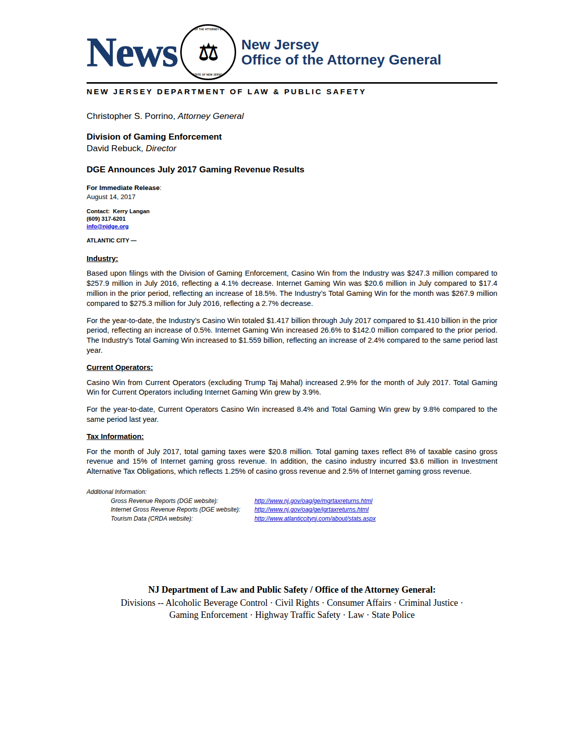News
OFFICE OF THE ATTORNEY GENERAL
⚖
STATE OF NEW JERSEY
New Jersey
Office of the Attorney General
NEW JERSEY DEPARTMENT OF LAW & PUBLIC SAFETY
Christopher S. Porrino, Attorney General
Division of Gaming Enforcement
David Rebuck, Director
DGE Announces July 2017 Gaming Revenue Results
For Immediate Release:
August 14, 2017
Contact: Kerry Langan
(609) 317-6201
info@njdge.org
ATLANTIC CITY —
Industry:
Based upon filings with the Division of Gaming Enforcement, Casino Win from the Industry was $247.3 million compared to $257.9 million in July 2016, reflecting a 4.1% decrease. Internet Gaming Win was $20.6 million in July compared to $17.4 million in the prior period, reflecting an increase of 18.5%. The Industry’s Total Gaming Win for the month was $267.9 million compared to $275.3 million for July 2016, reflecting a 2.7% decrease.
For the year-to-date, the Industry’s Casino Win totaled $1.417 billion through July 2017 compared to $1.410 billion in the prior period, reflecting an increase of 0.5%. Internet Gaming Win increased 26.6% to $142.0 million compared to the prior period. The Industry’s Total Gaming Win increased to $1.559 billion, reflecting an increase of 2.4% compared to the same period last year.
Current Operators:
Casino Win from Current Operators (excluding Trump Taj Mahal) increased 2.9% for the month of July 2017. Total Gaming Win for Current Operators including Internet Gaming Win grew by 3.9%.
For the year-to-date, Current Operators Casino Win increased 8.4% and Total Gaming Win grew by 9.8% compared to the same period last year.
Tax Information:
For the month of July 2017, total gaming taxes were $20.8 million. Total gaming taxes reflect 8% of taxable casino gross revenue and 15% of Internet gaming gross revenue. In addition, the casino industry incurred $3.6 million in Investment Alternative Tax Obligations, which reflects 1.25% of casino gross revenue and 2.5% of Internet gaming gross revenue.
Additional Information:
| Gross Revenue Reports (DGE website): | http://www.nj.gov/oag/ge/mgrtaxreturns.html |
| Internet Gross Revenue Reports (DGE website): | http://www.nj.gov/oag/ge/igrtaxreturns.html |
| Tourism Data (CRDA website): | http://www.atlanticcitynj.com/about/stats.aspx |
NJ Department of Law and Public Safety / Office of the Attorney General:
Divisions -- Alcoholic Beverage Control · Civil Rights · Consumer Affairs · Criminal Justice ·
Gaming Enforcement · Highway Traffic Safety · Law · State Police